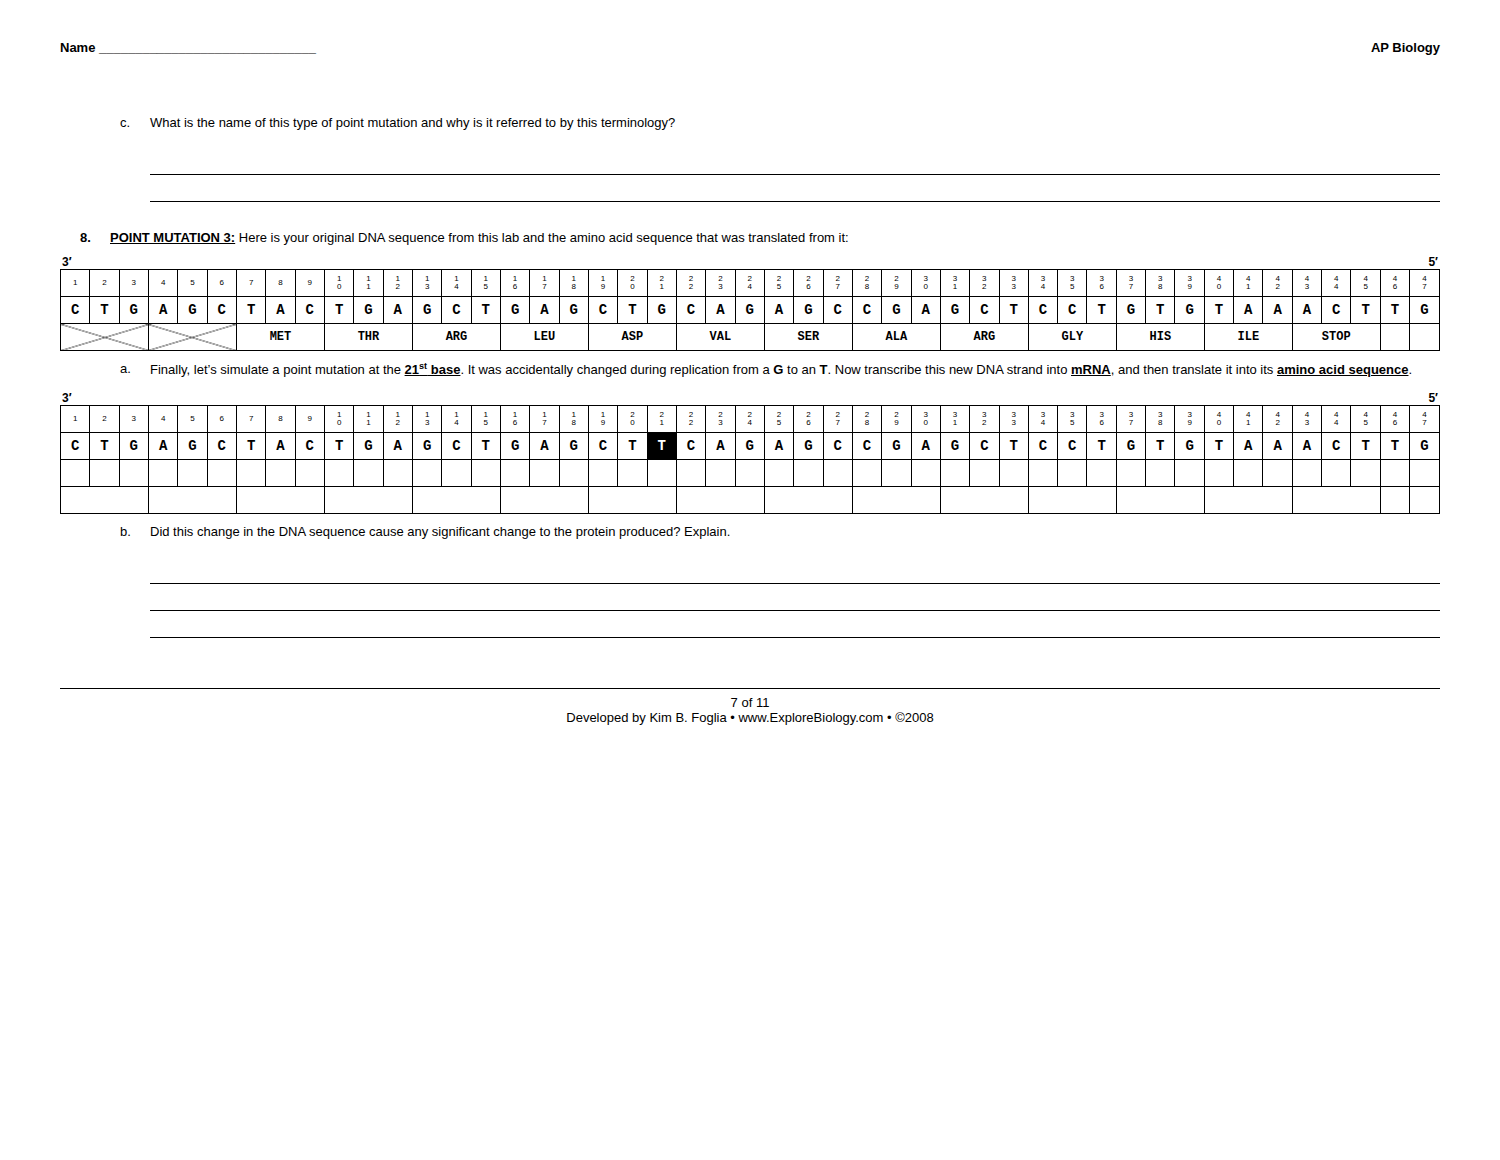Name ______________________________
AP Biology
c.
What is the name of this type of point mutation and why is it referred to by this terminology?
8.
POINT MUTATION 3: Here is your original DNA sequence from this lab and the amino acid sequence that was translated from it:
3′5′
| 1 | 2 | 3 | 4 | 5 | 6 | 7 | 8 | 9 | 1 0 | 1 1 | 1 2 | 1 3 | 1 4 | 1 5 | 1 6 | 1 7 | 1 8 | 1 9 | 2 0 | 2 1 | 2 2 | 2 3 | 2 4 | 2 5 | 2 6 | 2 7 | 2 8 | 2 9 | 3 0 | 3 1 | 3 2 | 3 3 | 3 4 | 3 5 | 3 6 | 3 7 | 3 8 | 3 9 | 4 0 | 4 1 | 4 2 | 4 3 | 4 4 | 4 5 | 4 6 | 4 7 |
| C | T | G | A | G | C | T | A | C | T | G | A | G | C | T | G | A | G | C | T | G | C | A | G | A | G | C | C | G | A | G | C | T | C | C | T | G | T | G | T | A | A | A | C | T | T | G |
| | | MET | THR | ARG | LEU | ASP | VAL | SER | ALA | ARG | GLY | HIS | ILE | STOP | | |
a.
Finally, let’s simulate a point mutation at the 21st base. It was accidentally changed during replication from a G to an T. Now transcribe this new DNA strand into mRNA, and then translate it into its amino acid sequence.
3′5′
| 1 | 2 | 3 | 4 | 5 | 6 | 7 | 8 | 9 | 1 0 | 1 1 | 1 2 | 1 3 | 1 4 | 1 5 | 1 6 | 1 7 | 1 8 | 1 9 | 2 0 | 2 1 | 2 2 | 2 3 | 2 4 | 2 5 | 2 6 | 2 7 | 2 8 | 2 9 | 3 0 | 3 1 | 3 2 | 3 3 | 3 4 | 3 5 | 3 6 | 3 7 | 3 8 | 3 9 | 4 0 | 4 1 | 4 2 | 4 3 | 4 4 | 4 5 | 4 6 | 4 7 |
| C | T | G | A | G | C | T | A | C | T | G | A | G | C | T | G | A | G | C | T | T | C | A | G | A | G | C | C | G | A | G | C | T | C | C | T | G | T | G | T | A | A | A | C | T | T | G |
b.
Did this change in the DNA sequence cause any significant change to the protein produced? Explain.
7 of 11
Developed by Kim B. Foglia • www.ExploreBiology.com • ©2008